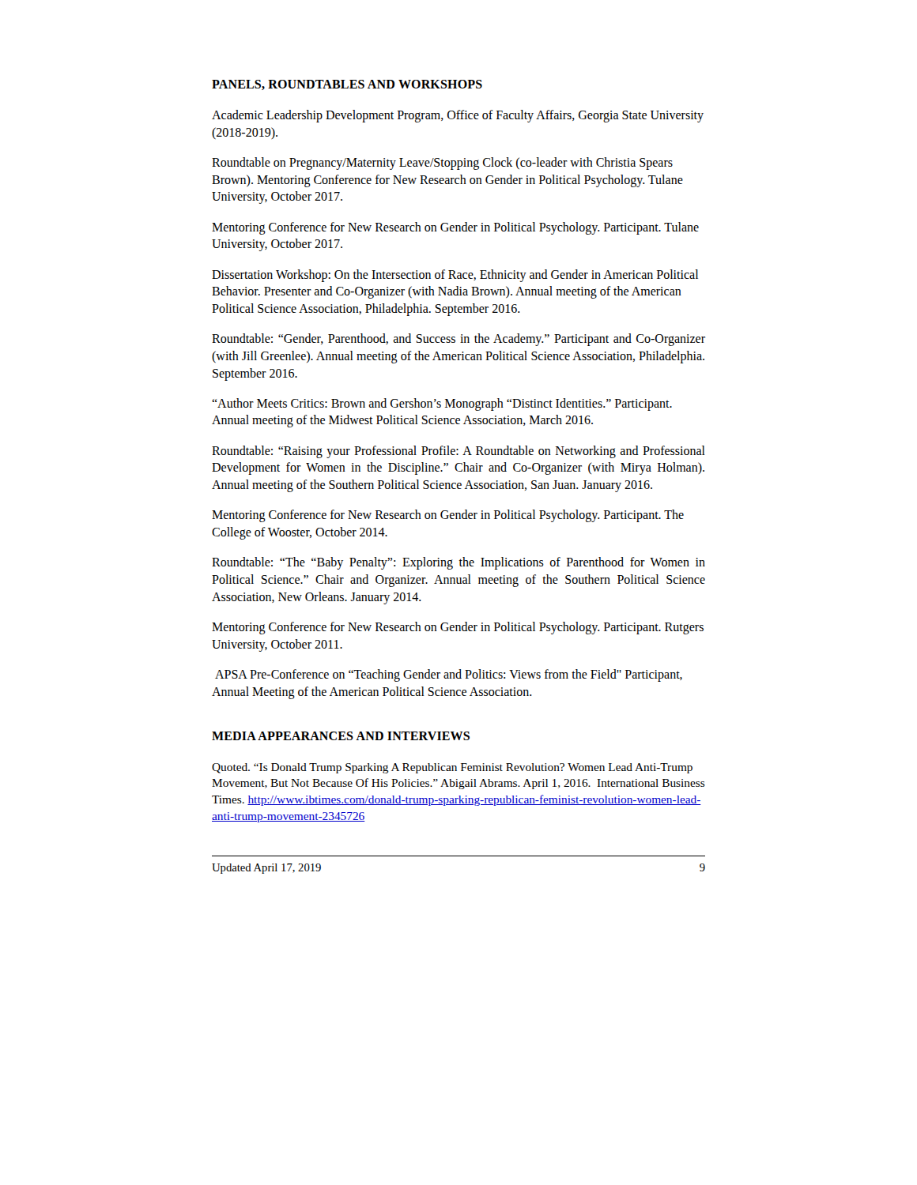PANELS, ROUNDTABLES AND WORKSHOPS
Academic Leadership Development Program, Office of Faculty Affairs, Georgia State University (2018-2019).
Roundtable on Pregnancy/Maternity Leave/Stopping Clock (co-leader with Christia Spears Brown). Mentoring Conference for New Research on Gender in Political Psychology. Tulane University, October 2017.
Mentoring Conference for New Research on Gender in Political Psychology. Participant. Tulane University, October 2017.
Dissertation Workshop: On the Intersection of Race, Ethnicity and Gender in American Political Behavior. Presenter and Co-Organizer (with Nadia Brown). Annual meeting of the American Political Science Association, Philadelphia. September 2016.
Roundtable: “Gender, Parenthood, and Success in the Academy.” Participant and Co-Organizer (with Jill Greenlee). Annual meeting of the American Political Science Association, Philadelphia. September 2016.
“Author Meets Critics: Brown and Gershon’s Monograph “Distinct Identities.” Participant. Annual meeting of the Midwest Political Science Association, March 2016.
Roundtable: “Raising your Professional Profile: A Roundtable on Networking and Professional Development for Women in the Discipline.” Chair and Co-Organizer (with Mirya Holman). Annual meeting of the Southern Political Science Association, San Juan. January 2016.
Mentoring Conference for New Research on Gender in Political Psychology. Participant. The College of Wooster, October 2014.
Roundtable: “The “Baby Penalty”: Exploring the Implications of Parenthood for Women in Political Science.” Chair and Organizer. Annual meeting of the Southern Political Science Association, New Orleans. January 2014.
Mentoring Conference for New Research on Gender in Political Psychology. Participant. Rutgers University, October 2011.
APSA Pre-Conference on “Teaching Gender and Politics: Views from the Field" Participant, Annual Meeting of the American Political Science Association.
MEDIA APPEARANCES AND INTERVIEWS
Quoted. “Is Donald Trump Sparking A Republican Feminist Revolution? Women Lead Anti-Trump Movement, But Not Because Of His Policies.” Abigail Abrams. April 1, 2016. International Business Times. http://www.ibtimes.com/donald-trump-sparking-republican-feminist-revolution-women-lead-anti-trump-movement-2345726
Updated April 17, 2019 9